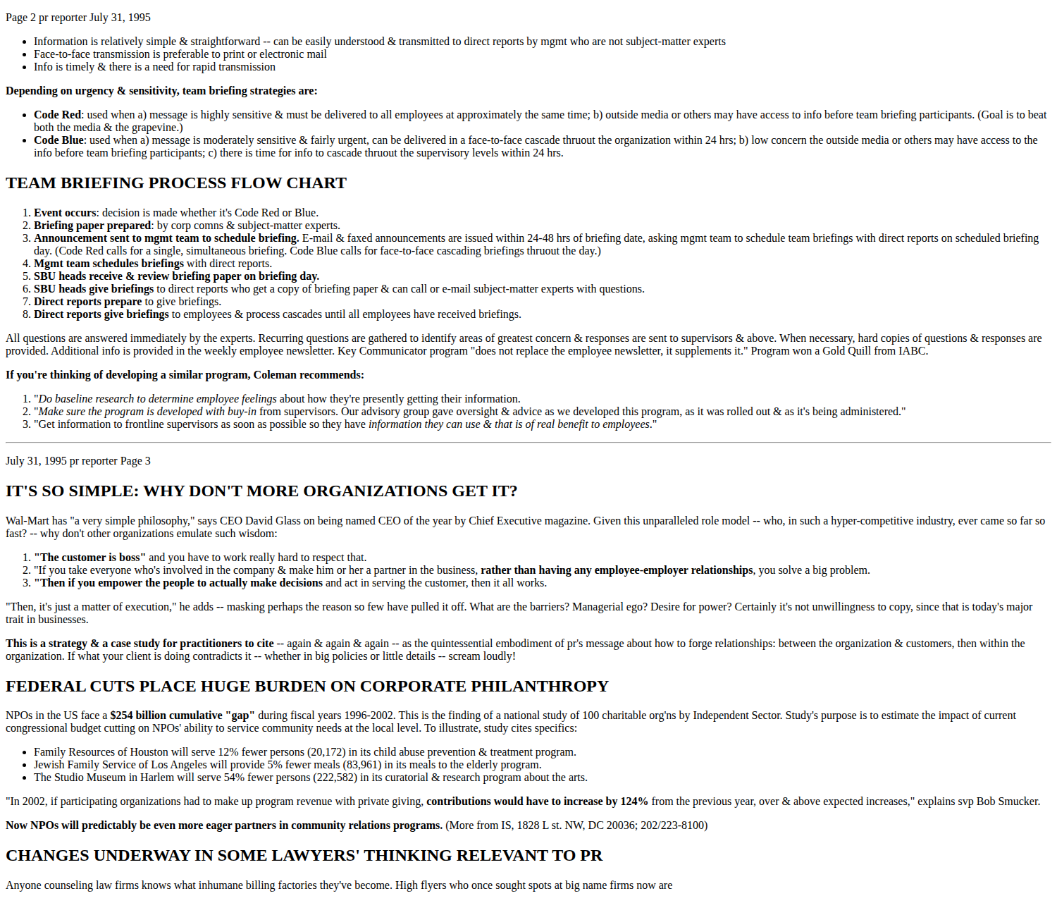Page 2 pr reporter July 31, 1995
Information is relatively simple & straightforward -- can be easily understood & transmitted to direct reports by mgmt who are not subject-matter experts
Face-to-face transmission is preferable to print or electronic mail
Info is timely & there is a need for rapid transmission
Depending on urgency & sensitivity, team briefing strategies are:
Code Red: used when a) message is highly sensitive & must be delivered to all employees at approximately the same time; b) outside media or others may have access to info before team briefing participants. (Goal is to beat both the media & the grapevine.)
Code Blue: used when a) message is moderately sensitive & fairly urgent, can be delivered in a face-to-face cascade thruout the organization within 24 hrs; b) low concern the outside media or others may have access to the info before team briefing participants; c) there is time for info to cascade thruout the supervisory levels within 24 hrs.
TEAM BRIEFING PROCESS FLOW CHART
Event occurs: decision is made whether it's Code Red or Blue.
Briefing paper prepared: by corp comns & subject-matter experts.
Announcement sent to mgmt team to schedule briefing. E-mail & faxed announcements are issued within 24-48 hrs of briefing date, asking mgmt team to schedule team briefings with direct reports on scheduled briefing day. (Code Red calls for a single, simultaneous briefing. Code Blue calls for face-to-face cascading briefings thruout the day.)
Mgmt team schedules briefings with direct reports.
SBU heads receive & review briefing paper on briefing day.
SBU heads give briefings to direct reports who get a copy of briefing paper & can call or e-mail subject-matter experts with questions.
Direct reports prepare to give briefings.
Direct reports give briefings to employees & process cascades until all employees have received briefings.
All questions are answered immediately by the experts. Recurring questions are gathered to identify areas of greatest concern & responses are sent to supervisors & above. When necessary, hard copies of questions & responses are provided. Additional info is provided in the weekly employee newsletter. Key Communicator program "does not replace the employee newsletter, it supplements it." Program won a Gold Quill from IABC.
If you're thinking of developing a similar program, Coleman recommends:
"Do baseline research to determine employee feelings about how they're presently getting their information.
"Make sure the program is developed with buy-in from supervisors. Our advisory group gave oversight & advice as we developed this program, as it was rolled out & as it's being administered."
"Get information to frontline supervisors as soon as possible so they have information they can use & that is of real benefit to employees."
July 31, 1995 pr reporter Page 3
IT'S SO SIMPLE: WHY DON'T MORE ORGANIZATIONS GET IT?
Wal-Mart has "a very simple philosophy," says CEO David Glass on being named CEO of the year by Chief Executive magazine. Given this unparalleled role model -- who, in such a hyper-competitive industry, ever came so far so fast? -- why don't other organizations emulate such wisdom:
"The customer is boss" and you have to work really hard to respect that.
"If you take everyone who's involved in the company & make him or her a partner in the business, rather than having any employee-employer relationships, you solve a big problem.
"Then if you empower the people to actually make decisions and act in serving the customer, then it all works.
"Then, it's just a matter of execution," he adds -- masking perhaps the reason so few have pulled it off. What are the barriers? Managerial ego? Desire for power? Certainly it's not unwillingness to copy, since that is today's major trait in businesses.
This is a strategy & a case study for practitioners to cite -- again & again & again -- as the quintessential embodiment of pr's message about how to forge relationships: between the organization & customers, then within the organization. If what your client is doing contradicts it -- whether in big policies or little details -- scream loudly!
FEDERAL CUTS PLACE HUGE BURDEN ON CORPORATE PHILANTHROPY
NPOs in the US face a $254 billion cumulative "gap" during fiscal years 1996-2002. This is the finding of a national study of 100 charitable org'ns by Independent Sector. Study's purpose is to estimate the impact of current congressional budget cutting on NPOs' ability to service community needs at the local level. To illustrate, study cites specifics:
Family Resources of Houston will serve 12% fewer persons (20,172) in its child abuse prevention & treatment program.
Jewish Family Service of Los Angeles will provide 5% fewer meals (83,961) in its meals to the elderly program.
The Studio Museum in Harlem will serve 54% fewer persons (222,582) in its curatorial & research program about the arts.
"In 2002, if participating organizations had to make up program revenue with private giving, contributions would have to increase by 124% from the previous year, over & above expected increases," explains svp Bob Smucker.
Now NPOs will predictably be even more eager partners in community relations programs. (More from IS, 1828 L st. NW, DC 20036; 202/223-8100)
CHANGES UNDERWAY IN SOME LAWYERS' THINKING RELEVANT TO PR
Anyone counseling law firms knows what inhumane billing factories they've become. High flyers who once sought spots at big name firms now are